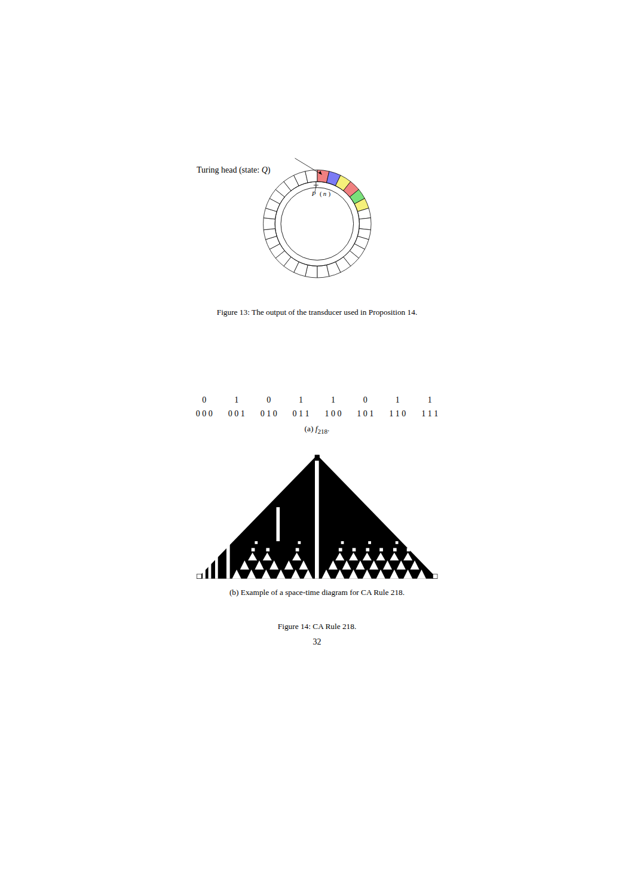Turing head (state: Q)
P ( n )
Figure 13: The output of the transducer used in Proposition 14.
| 0 | 1 | 0 | 1 | 1 | 0 | 1 | 1 |
| 0 0 0 | 0 0 1 | 0 1 0 | 0 1 1 | 1 0 0 | 1 0 1 | 1 1 0 | 1 1 1 |
(a) f218.
(b) Example of a space-time diagram for CA Rule 218.
Figure 14: CA Rule 218.
32